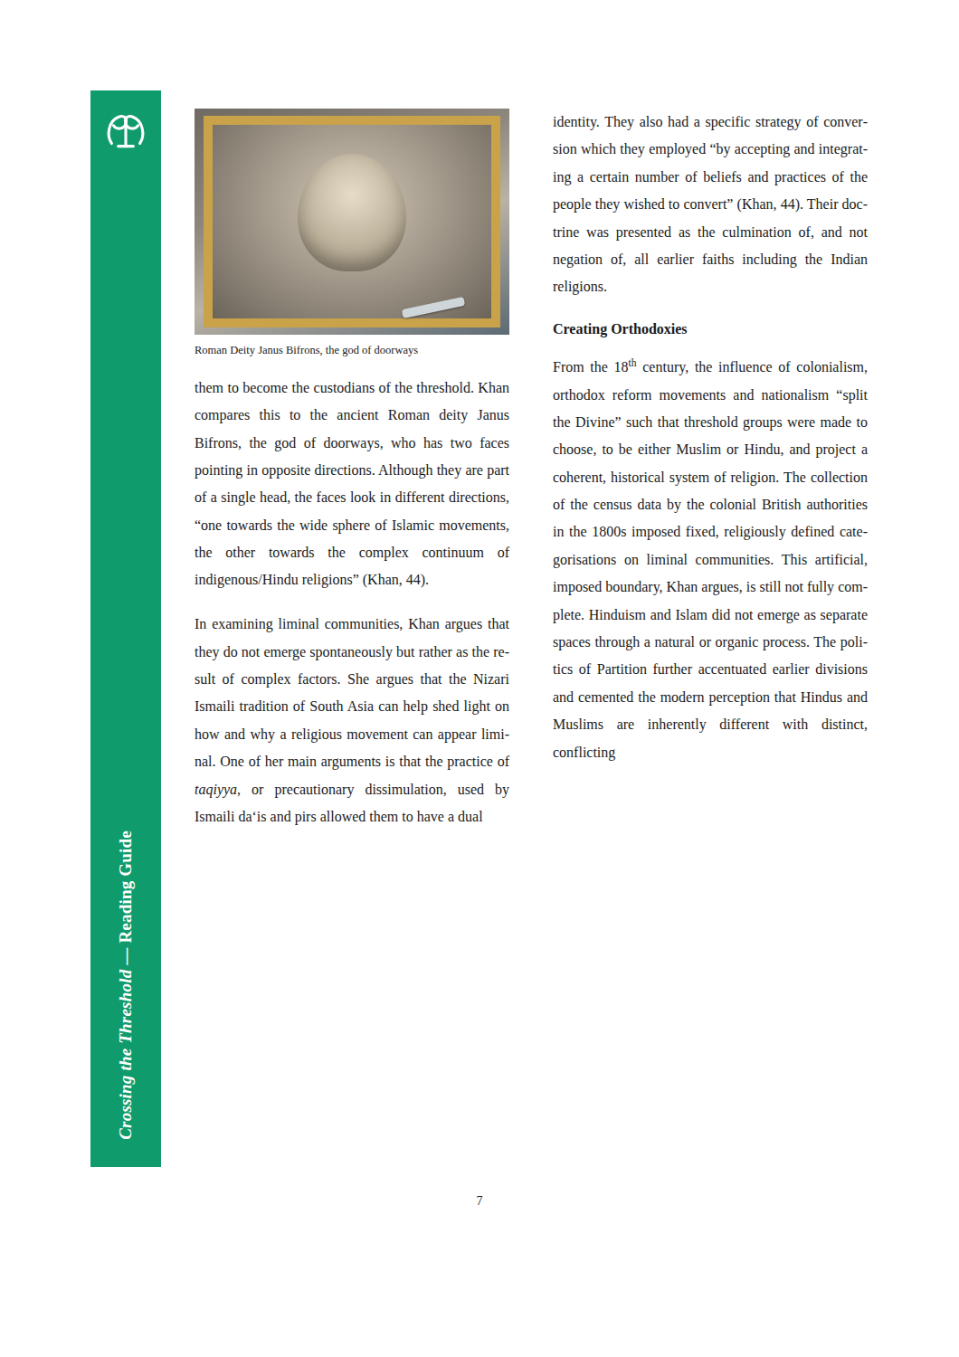Crossing the Threshold — Reading Guide
Roman Deity Janus Bifrons, the god of doorways
them to become the custodians of the threshold. Khan compares this to the ancient Roman deity Janus Bifrons, the god of doorways, who has two faces pointing in opposite directions. Although they are part of a single head, the faces look in different directions, “one towards the wide sphere of Islamic movements, the other towards the complex continuum of indigenous/Hindu religions” (Khan, 44).
In examining liminal communities, Khan argues that they do not emerge spontaneously but rather as the result of complex factors. She argues that the Nizari Ismaili tradition of South Asia can help shed light on how and why a religious movement can appear liminal. One of her main arguments is that the practice of taqiyya, or precautionary dissimulation, used by Ismaili da‘is and pirs allowed them to have a dual
identity. They also had a specific strategy of conversion which they employed “by accepting and integrating a certain number of beliefs and practices of the people they wished to convert” (Khan, 44). Their doctrine was presented as the culmination of, and not negation of, all earlier faiths including the Indian religions.
Creating Orthodoxies
From the 18th century, the influence of colonialism, orthodox reform movements and nationalism “split the Divine” such that threshold groups were made to choose, to be either Muslim or Hindu, and project a coherent, historical system of religion. The collection of the census data by the colonial British authorities in the 1800s imposed fixed, religiously defined categorisations on liminal communities. This artificial, imposed boundary, Khan argues, is still not fully complete. Hinduism and Islam did not emerge as separate spaces through a natural or organic process. The politics of Partition further accentuated earlier divisions and cemented the modern perception that Hindus and Muslims are inherently different with distinct, conflicting
7